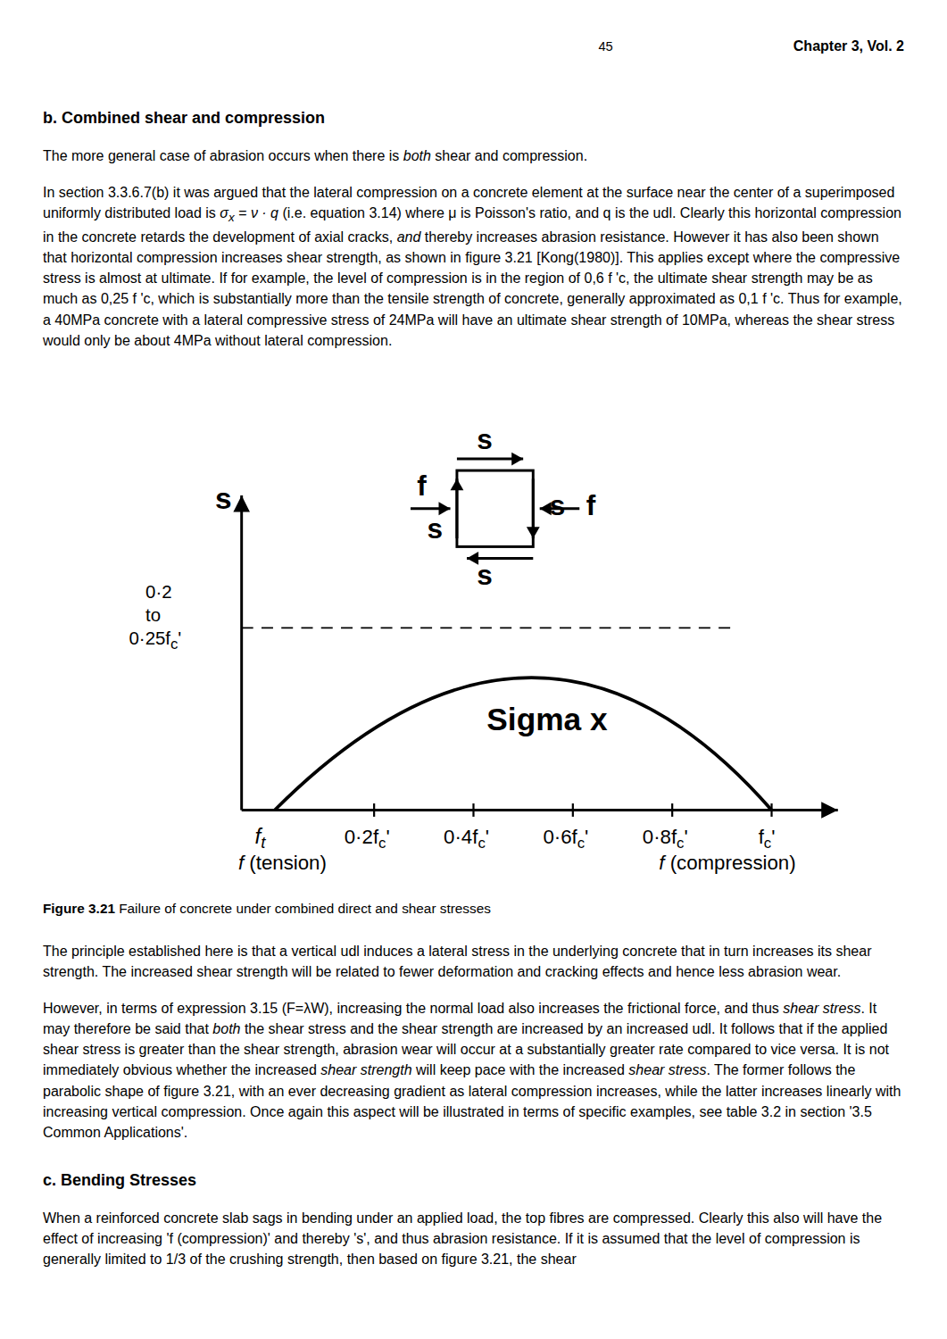45 Chapter 3, Vol. 2
b. Combined shear and compression
The more general case of abrasion occurs when there is both shear and compression.
In section 3.3.6.7(b) it was argued that the lateral compression on a concrete element at the surface near the center of a superimposed uniformly distributed load is σx = ν · q (i.e. equation 3.14) where μ is Poisson's ratio, and q is the udl. Clearly this horizontal compression in the concrete retards the development of axial cracks, and thereby increases abrasion resistance. However it has also been shown that horizontal compression increases shear strength, as shown in figure 3.21 [Kong(1980)]. This applies except where the compressive stress is almost at ultimate. If for example, the level of compression is in the region of 0,6 f 'c, the ultimate shear strength may be as much as 0,25 f 'c, which is substantially more than the tensile strength of concrete, generally approximated as 0,1 f 'c. Thus for example, a 40MPa concrete with a lateral compressive stress of 24MPa will have an ultimate shear strength of 10MPa, whereas the shear stress would only be about 4MPa without lateral compression.
s s s s f f s 0·2 to 0·25fc' Sigma x 0·2fc' 0·4fc' 0·6fc' 0·8fc' fc' ft f (tension) f (compression)
Figure 3.21 Failure of concrete under combined direct and shear stresses
The principle established here is that a vertical udl induces a lateral stress in the underlying concrete that in turn increases its shear strength. The increased shear strength will be related to fewer deformation and cracking effects and hence less abrasion wear.
However, in terms of expression 3.15 (F=λW), increasing the normal load also increases the frictional force, and thus shear stress. It may therefore be said that both the shear stress and the shear strength are increased by an increased udl. It follows that if the applied shear stress is greater than the shear strength, abrasion wear will occur at a substantially greater rate compared to vice versa. It is not immediately obvious whether the increased shear strength will keep pace with the increased shear stress. The former follows the parabolic shape of figure 3.21, with an ever decreasing gradient as lateral compression increases, while the latter increases linearly with increasing vertical compression. Once again this aspect will be illustrated in terms of specific examples, see table 3.2 in section '3.5 Common Applications'.
c. Bending Stresses
When a reinforced concrete slab sags in bending under an applied load, the top fibres are compressed. Clearly this also will have the effect of increasing 'f (compression)' and thereby 's', and thus abrasion resistance. If it is assumed that the level of compression is generally limited to 1/3 of the crushing strength, then based on figure 3.21, the shear